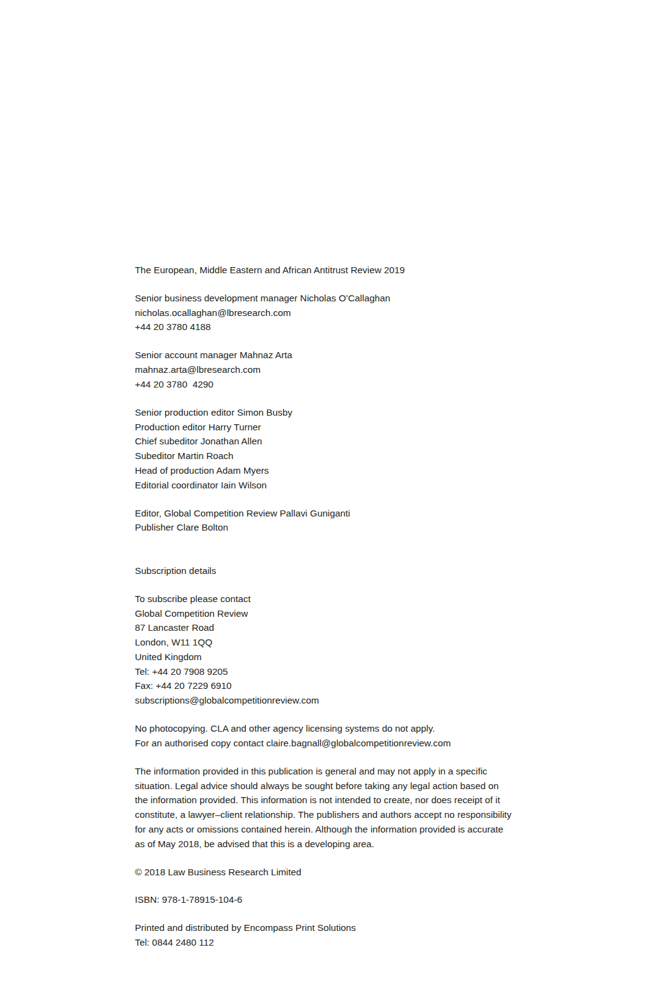The European, Middle Eastern and African Antitrust Review 2019
Senior business development manager Nicholas O’Callaghan
nicholas.ocallaghan@lbresearch.com
+44 20 3780 4188
Senior account manager Mahnaz Arta
mahnaz.arta@lbresearch.com
+44 20 3780 4290
Senior production editor Simon Busby
Production editor Harry Turner
Chief subeditor Jonathan Allen
Subeditor Martin Roach
Head of production Adam Myers
Editorial coordinator Iain Wilson
Editor, Global Competition Review Pallavi Guniganti
Publisher Clare Bolton
Subscription details
To subscribe please contact
Global Competition Review
87 Lancaster Road
London, W11 1QQ
United Kingdom
Tel: +44 20 7908 9205
Fax: +44 20 7229 6910
subscriptions@globalcompetitionreview.com
No photocopying. CLA and other agency licensing systems do not apply.
For an authorised copy contact claire.bagnall@globalcompetitionreview.com
The information provided in this publication is general and may not apply in a specific situation. Legal advice should always be sought before taking any legal action based on the information provided. This information is not intended to create, nor does receipt of it constitute, a lawyer–client relationship. The publishers and authors accept no responsibility for any acts or omissions contained herein. Although the information provided is accurate as of May 2018, be advised that this is a developing area.
© 2018 Law Business Research Limited
ISBN: 978-1-78915-104-6
Printed and distributed by Encompass Print Solutions
Tel: 0844 2480 112